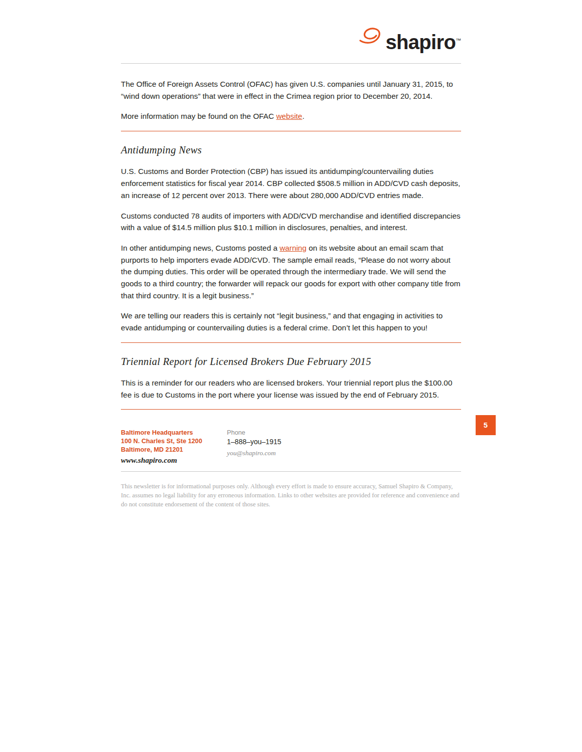shapiro™
The Office of Foreign Assets Control (OFAC) has given U.S. companies until January 31, 2015, to “wind down operations” that were in effect in the Crimea region prior to December 20, 2014.
More information may be found on the OFAC website.
Antidumping News
U.S. Customs and Border Protection (CBP) has issued its antidumping/countervailing duties enforcement statistics for fiscal year 2014. CBP collected $508.5 million in ADD/CVD cash deposits, an increase of 12 percent over 2013. There were about 280,000 ADD/CVD entries made.
Customs conducted 78 audits of importers with ADD/CVD merchandise and identified discrepancies with a value of $14.5 million plus $10.1 million in disclosures, penalties, and interest.
In other antidumping news, Customs posted a warning on its website about an email scam that purports to help importers evade ADD/CVD. The sample email reads, “Please do not worry about the dumping duties. This order will be operated through the intermediary trade. We will send the goods to a third country; the forwarder will repack our goods for export with other company title from that third country. It is a legit business.”
We are telling our readers this is certainly not “legit business,” and that engaging in activities to evade antidumping or countervailing duties is a federal crime. Don’t let this happen to you!
Triennial Report for Licensed Brokers Due February 2015
This is a reminder for our readers who are licensed brokers. Your triennial report plus the $100.00 fee is due to Customs in the port where your license was issued by the end of February 2015.
Baltimore Headquarters
100 N. Charles St, Ste 1200
Baltimore, MD 21201 www.shapiro.com
Phone 1–888–you–1915 you@shapiro.com
5
This newsletter is for informational purposes only. Although every effort is made to ensure accuracy, Samuel Shapiro & Company, Inc. assumes no legal liability for any erroneous information. Links to other websites are provided for reference and convenience and do not constitute endorsement of the content of those sites.